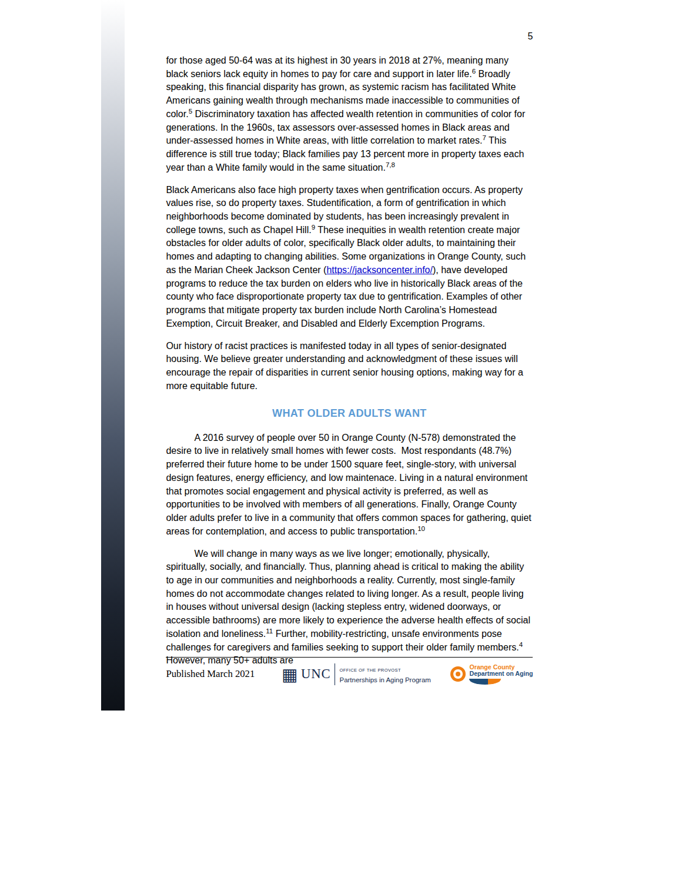5
for those aged 50-64 was at its highest in 30 years in 2018 at 27%, meaning many black seniors lack equity in homes to pay for care and support in later life.6 Broadly speaking, this financial disparity has grown, as systemic racism has facilitated White Americans gaining wealth through mechanisms made inaccessible to communities of color.5 Discriminatory taxation has affected wealth retention in communities of color for generations. In the 1960s, tax assessors over-assessed homes in Black areas and under-assessed homes in White areas, with little correlation to market rates.7 This difference is still true today; Black families pay 13 percent more in property taxes each year than a White family would in the same situation.7,8
Black Americans also face high property taxes when gentrification occurs. As property values rise, so do property taxes. Studentification, a form of gentrification in which neighborhoods become dominated by students, has been increasingly prevalent in college towns, such as Chapel Hill.9 These inequities in wealth retention create major obstacles for older adults of color, specifically Black older adults, to maintaining their homes and adapting to changing abilities. Some organizations in Orange County, such as the Marian Cheek Jackson Center (https://jacksoncenter.info/), have developed programs to reduce the tax burden on elders who live in historically Black areas of the county who face disproportionate property tax due to gentrification. Examples of other programs that mitigate property tax burden include North Carolina’s Homestead Exemption, Circuit Breaker, and Disabled and Elderly Excemption Programs.
Our history of racist practices is manifested today in all types of senior-designated housing. We believe greater understanding and acknowledgment of these issues will encourage the repair of disparities in current senior housing options, making way for a more equitable future.
WHAT OLDER ADULTS WANT
A 2016 survey of people over 50 in Orange County (N-578) demonstrated the desire to live in relatively small homes with fewer costs. Most respondants (48.7%) preferred their future home to be under 1500 square feet, single-story, with universal design features, energy efficiency, and low maintenace. Living in a natural environment that promotes social engagement and physical activity is preferred, as well as opportunities to be involved with members of all generations. Finally, Orange County older adults prefer to live in a community that offers common spaces for gathering, quiet areas for contemplation, and access to public transportation.10
We will change in many ways as we live longer; emotionally, physically, spiritually, socially, and financially. Thus, planning ahead is critical to making the ability to age in our communities and neighborhoods a reality. Currently, most single-family homes do not accommodate changes related to living longer. As a result, people living in houses without universal design (lacking stepless entry, widened doorways, or accessible bathrooms) are more likely to experience the adverse health effects of social isolation and loneliness.11 Further, mobility-restricting, unsafe environments pose challenges for caregivers and families seeking to support their older family members.4 However, many 50+ adults are
Published March 2021
▦ UNC Office of the Provost
Partnerships in Aging Program
Orange County
Department on Aging